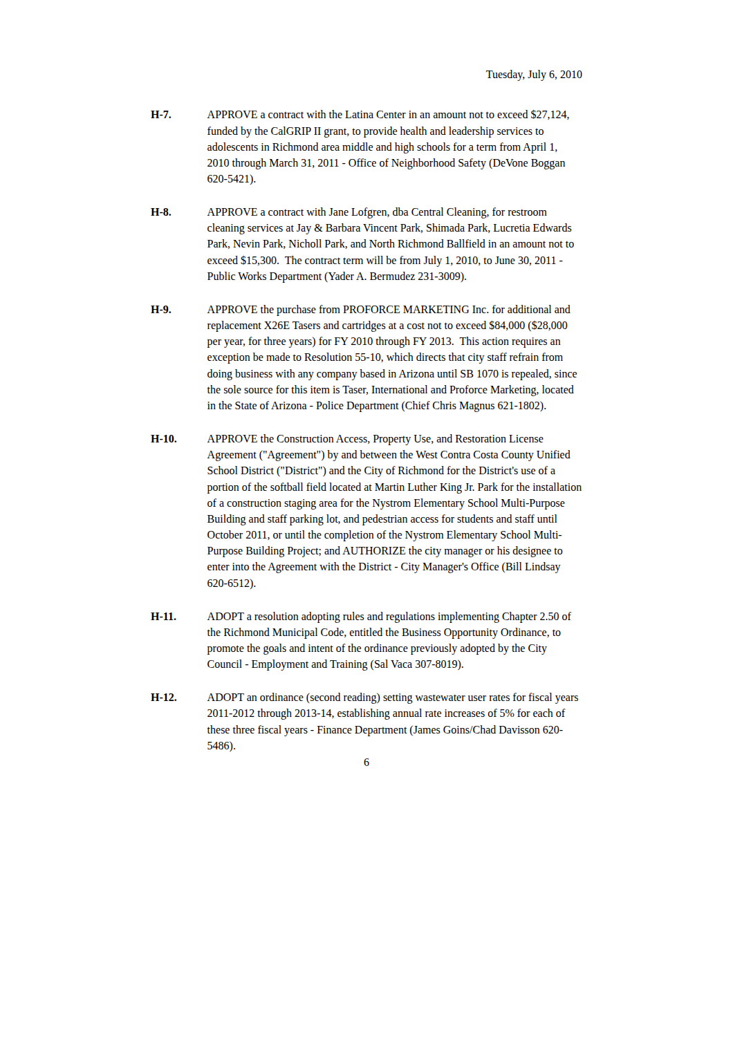Tuesday, July 6, 2010
H-7.
APPROVE a contract with the Latina Center in an amount not to exceed $27,124, funded by the CalGRIP II grant, to provide health and leadership services to adolescents in Richmond area middle and high schools for a term from April 1, 2010 through March 31, 2011 - Office of Neighborhood Safety (DeVone Boggan 620-5421).
H-8.
APPROVE a contract with Jane Lofgren, dba Central Cleaning, for restroom cleaning services at Jay & Barbara Vincent Park, Shimada Park, Lucretia Edwards Park, Nevin Park, Nicholl Park, and North Richmond Ballfield in an amount not to exceed $15,300. The contract term will be from July 1, 2010, to June 30, 2011 - Public Works Department (Yader A. Bermudez 231-3009).
H-9.
APPROVE the purchase from PROFORCE MARKETING Inc. for additional and replacement X26E Tasers and cartridges at a cost not to exceed $84,000 ($28,000 per year, for three years) for FY 2010 through FY 2013. This action requires an exception be made to Resolution 55-10, which directs that city staff refrain from doing business with any company based in Arizona until SB 1070 is repealed, since the sole source for this item is Taser, International and Proforce Marketing, located in the State of Arizona - Police Department (Chief Chris Magnus 621-1802).
H-10.
APPROVE the Construction Access, Property Use, and Restoration License Agreement ("Agreement") by and between the West Contra Costa County Unified School District ("District") and the City of Richmond for the District's use of a portion of the softball field located at Martin Luther King Jr. Park for the installation of a construction staging area for the Nystrom Elementary School Multi-Purpose Building and staff parking lot, and pedestrian access for students and staff until October 2011, or until the completion of the Nystrom Elementary School Multi-Purpose Building Project; and AUTHORIZE the city manager or his designee to enter into the Agreement with the District - City Manager's Office (Bill Lindsay 620-6512).
H-11.
ADOPT a resolution adopting rules and regulations implementing Chapter 2.50 of the Richmond Municipal Code, entitled the Business Opportunity Ordinance, to promote the goals and intent of the ordinance previously adopted by the City Council - Employment and Training (Sal Vaca 307-8019).
H-12.
ADOPT an ordinance (second reading) setting wastewater user rates for fiscal years 2011-2012 through 2013-14, establishing annual rate increases of 5% for each of these three fiscal years - Finance Department (James Goins/Chad Davisson 620-5486).
6